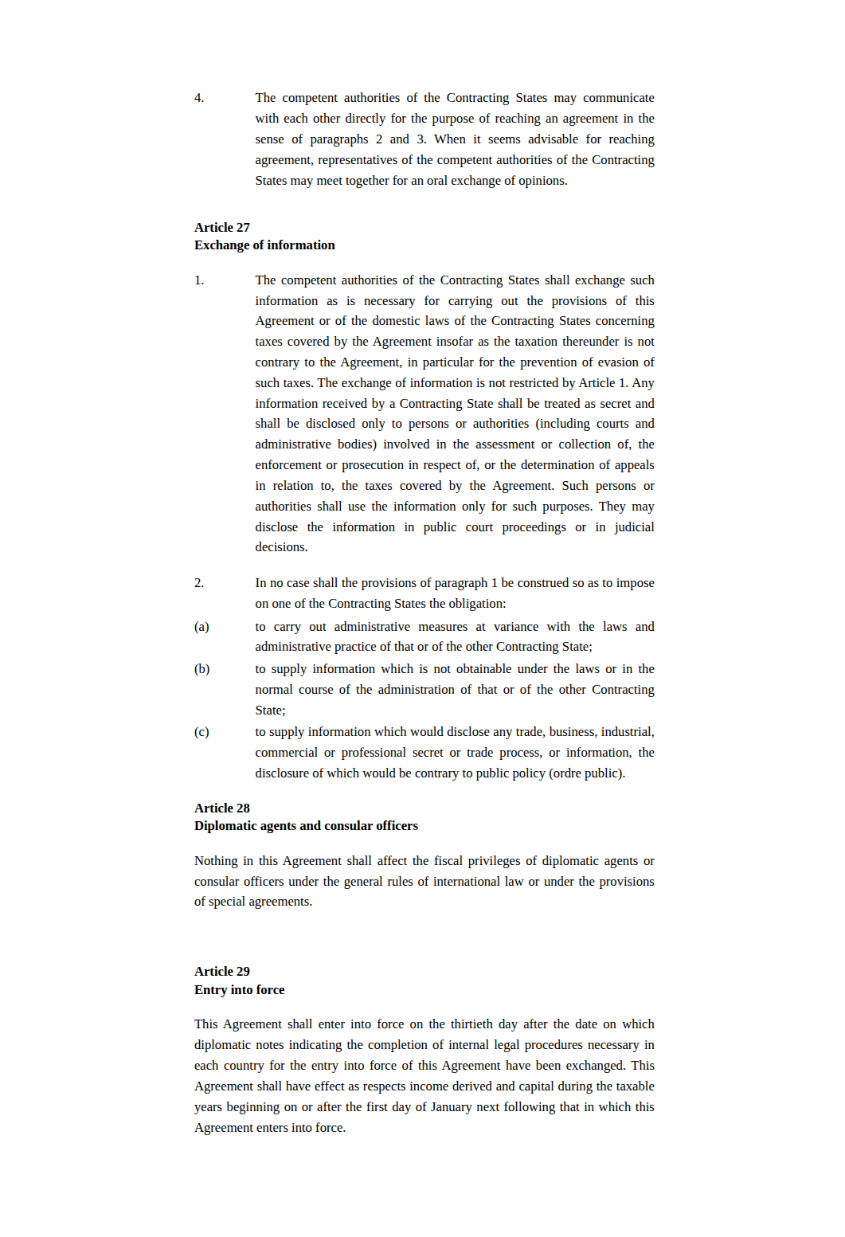4. The competent authorities of the Contracting States may communicate with each other directly for the purpose of reaching an agreement in the sense of paragraphs 2 and 3. When it seems advisable for reaching agreement, representatives of the competent authorities of the Contracting States may meet together for an oral exchange of opinions.
Article 27Exchange of information
1. The competent authorities of the Contracting States shall exchange such information as is necessary for carrying out the provisions of this Agreement or of the domestic laws of the Contracting States concerning taxes covered by the Agreement insofar as the taxation thereunder is not contrary to the Agreement, in particular for the prevention of evasion of such taxes. The exchange of information is not restricted by Article 1. Any information received by a Contracting State shall be treated as secret and shall be disclosed only to persons or authorities (including courts and administrative bodies) involved in the assessment or collection of, the enforcement or prosecution in respect of, or the determination of appeals in relation to, the taxes covered by the Agreement. Such persons or authorities shall use the information only for such purposes. They may disclose the information in public court proceedings or in judicial decisions.
2. In no case shall the provisions of paragraph 1 be construed so as to impose on one of the Contracting States the obligation:
(a) to carry out administrative measures at variance with the laws and administrative practice of that or of the other Contracting State;
(b) to supply information which is not obtainable under the laws or in the normal course of the administration of that or of the other Contracting State;
(c) to supply information which would disclose any trade, business, industrial, commercial or professional secret or trade process, or information, the disclosure of which would be contrary to public policy (ordre public).
Article 28Diplomatic agents and consular officers
Nothing in this Agreement shall affect the fiscal privileges of diplomatic agents or consular officers under the general rules of international law or under the provisions of special agreements.
Article 29Entry into force
This Agreement shall enter into force on the thirtieth day after the date on which diplomatic notes indicating the completion of internal legal procedures necessary in each country for the entry into force of this Agreement have been exchanged. This Agreement shall have effect as respects income derived and capital during the taxable years beginning on or after the first day of January next following that in which this Agreement enters into force.